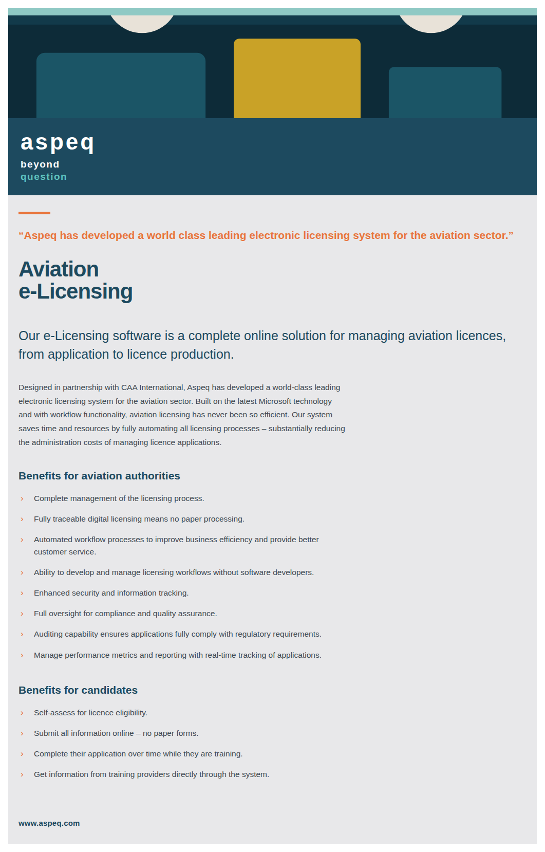aspeq
beyond question
“Aspeq has developed a world class leading electronic licensing system for the aviation sector.”
Aviation
e-Licensing
Our e-Licensing software is a complete online solution for managing aviation licences, from application to licence production.
Designed in partnership with CAA International, Aspeq has developed a world-class leading electronic licensing system for the aviation sector. Built on the latest Microsoft technology and with workflow functionality, aviation licensing has never been so efficient. Our system saves time and resources by fully automating all licensing processes – substantially reducing the administration costs of managing licence applications.
Benefits for aviation authorities
Complete management of the licensing process.
Fully traceable digital licensing means no paper processing.
Automated workflow processes to improve business efficiency and provide better customer service.
Ability to develop and manage licensing workflows without software developers.
Enhanced security and information tracking.
Full oversight for compliance and quality assurance.
Auditing capability ensures applications fully comply with regulatory requirements.
Manage performance metrics and reporting with real-time tracking of applications.
Benefits for candidates
Self-assess for licence eligibility.
Submit all information online – no paper forms.
Complete their application over time while they are training.
Get information from training providers directly through the system.
www.aspeq.com